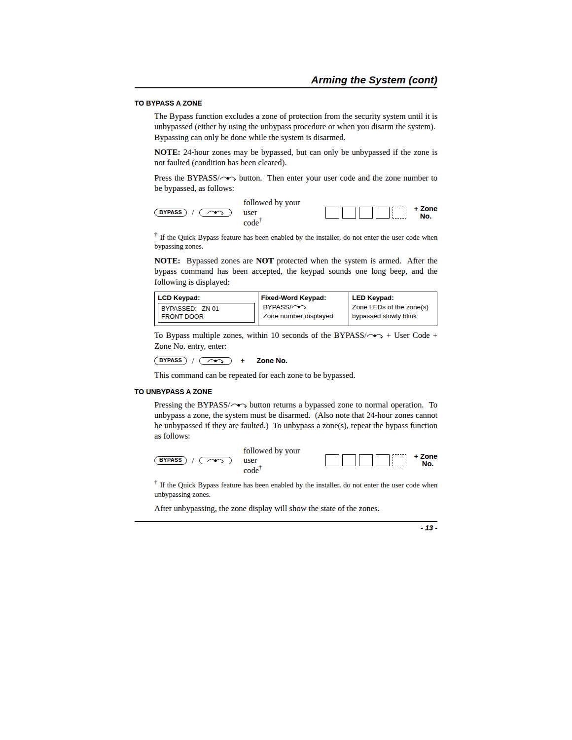Arming the System (cont)
TO BYPASS A ZONE
The Bypass function excludes a zone of protection from the security system until it is unbypassed (either by using the unbypass procedure or when you disarm the system). Bypassing can only be done while the system is disarmed.
NOTE: 24-hour zones may be bypassed, but can only be unbypassed if the zone is not faulted (condition has been cleared).
Press the BYPASS/ button. Then enter your user code and the zone number to be bypassed, as follows:
BYPASS / followed by your user
code† + Zone
No.
† If the Quick Bypass feature has been enabled by the installer, do not enter the user code when bypassing zones.
NOTE: Bypassed zones are NOT protected when the system is armed. After the bypass command has been accepted, the keypad sounds one long beep, and the following is displayed:
| LCD Keypad: BYPASSED: ZN 01 FRONT DOOR | Fixed-Word Keypad: BYPASS/ Zone number displayed | LED Keypad: Zone LEDs of the zone(s) bypassed slowly blink |
To Bypass multiple zones, within 10 seconds of the BYPASS/ + User Code + Zone No. entry, enter:
BYPASS / + Zone No.
This command can be repeated for each zone to be bypassed.
TO UNBYPASS A ZONE
Pressing the BYPASS/ button returns a bypassed zone to normal operation. To unbypass a zone, the system must be disarmed. (Also note that 24-hour zones cannot be unbypassed if they are faulted.) To unbypass a zone(s), repeat the bypass function as follows:
BYPASS / followed by your user
code† + Zone
No.
† If the Quick Bypass feature has been enabled by the installer, do not enter the user code when unbypassing zones.
After unbypassing, the zone display will show the state of the zones.
- 13 -